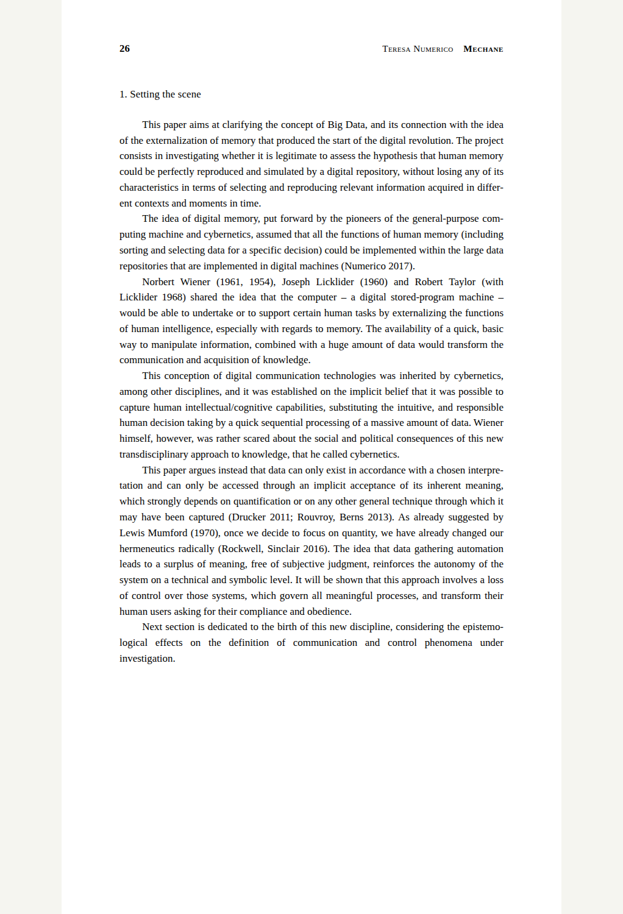26 Teresa Numerico Mechane
1. Setting the scene
This paper aims at clarifying the concept of Big Data, and its connection with the idea of the externalization of memory that produced the start of the digital revolution. The project consists in investigating whether it is legitimate to assess the hypothesis that human memory could be perfectly reproduced and simulated by a digital repository, without losing any of its characteristics in terms of selecting and reproducing relevant information acquired in different contexts and moments in time.
The idea of digital memory, put forward by the pioneers of the general-purpose computing machine and cybernetics, assumed that all the functions of human memory (including sorting and selecting data for a specific decision) could be implemented within the large data repositories that are implemented in digital machines (Numerico 2017).
Norbert Wiener (1961, 1954), Joseph Licklider (1960) and Robert Taylor (with Licklider 1968) shared the idea that the computer – a digital stored-program machine – would be able to undertake or to support certain human tasks by externalizing the functions of human intelligence, especially with regards to memory. The availability of a quick, basic way to manipulate information, combined with a huge amount of data would transform the communication and acquisition of knowledge.
This conception of digital communication technologies was inherited by cybernetics, among other disciplines, and it was established on the implicit belief that it was possible to capture human intellectual/cognitive capabilities, substituting the intuitive, and responsible human decision taking by a quick sequential processing of a massive amount of data. Wiener himself, however, was rather scared about the social and political consequences of this new transdisciplinary approach to knowledge, that he called cybernetics.
This paper argues instead that data can only exist in accordance with a chosen interpretation and can only be accessed through an implicit acceptance of its inherent meaning, which strongly depends on quantification or on any other general technique through which it may have been captured (Drucker 2011; Rouvroy, Berns 2013). As already suggested by Lewis Mumford (1970), once we decide to focus on quantity, we have already changed our hermeneutics radically (Rockwell, Sinclair 2016). The idea that data gathering automation leads to a surplus of meaning, free of subjective judgment, reinforces the autonomy of the system on a technical and symbolic level. It will be shown that this approach involves a loss of control over those systems, which govern all meaningful processes, and transform their human users asking for their compliance and obedience.
Next section is dedicated to the birth of this new discipline, considering the epistemological effects on the definition of communication and control phenomena under investigation.